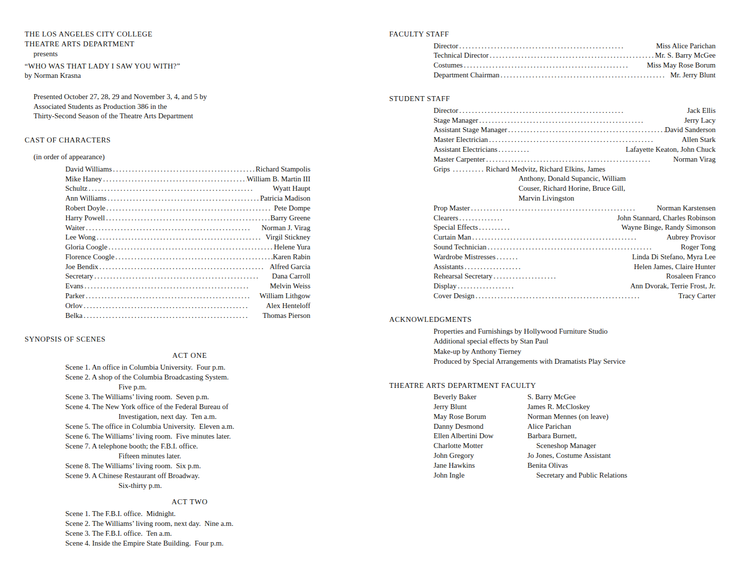The Los Angeles City College
Theatre Arts Department
presents
“WHO WAS THAT LADY I SAW YOU WITH?”
by Norman Krasna
Presented October 27, 28, 29 and November 3, 4, and 5 by
Associated Students as Production 386 in the
Thirty-Second Season of the Theatre Arts Department
Cast of Characters
(in order of appearance)
David Williams.................................................... Richard Stampolis
Mike Haney.................................................... William B. Martin III
Schultz.................................................... Wyatt Haupt
Ann Williams.................................................... Patricia Madison
Robert Doyle.................................................... Pete Dompe
Harry Powell.................................................... Barry Greene
Waiter.................................................... Norman J. Virag
Lee Wong.................................................... Virgil Stickney
Gloria Coogle.................................................... Helene Yura
Florence Coogle.................................................... Karen Rabin
Joe Bendix.................................................... Alfred Garcia
Secretary.................................................... Dana Carroll
Evans.................................................... Melvin Weiss
Parker.................................................... William Lithgow
Orlov.................................................... Alex Henteloff
Belka.................................................... Thomas Pierson
Synopsis of Scenes
Act One
Scene 1. An office in Columbia University. Four p.m.
Scene 2. A shop of the Columbia Broadcasting System.Five p.m.
Scene 3. The Williams’ living room. Seven p.m.
Scene 4. The New York office of the Federal Bureau ofInvestigation, next day. Ten a.m.
Scene 5. The office in Columbia University. Eleven a.m.
Scene 6. The Williams’ living room. Five minutes later.
Scene 7. A telephone booth; the F.B.I. office.Fifteen minutes later.
Scene 8. The Williams’ living room. Six p.m.
Scene 9. A Chinese Restaurant off Broadway.Six-thirty p.m.
Act Two
Scene 1. The F.B.I. office. Midnight.
Scene 2. The Williams’ living room, next day. Nine a.m.
Scene 3. The F.B.I. office. Ten a.m.
Scene 4. Inside the Empire State Building. Four p.m.
Faculty Staff
Director.................................................... Miss Alice Parichan
Technical Director.................................................... Mr. S. Barry McGee
Costumes.................................................... Miss May Rose Borum
Department Chairman.................................................... Mr. Jerry Blunt
Student Staff
Director.................................................... Jack Ellis
Stage Manager.................................................... Jerry Lacy
Assistant Stage Manager.................................................... David Sanderson
Master Electrician.................................................... Allen Stark
Assistant Electricians.......... Lafayette Keaton, John Chuck
Master Carpenter.................................................... Norman Virag
Grips .......... Richard Medvitz, Richard Elkins, JamesAnthony, Donald Supancic, William Couser, Richard Horine, Bruce Gill, Marvin Livingston
Prop Master.................................................... Norman Karstensen
Clearers.............. John Stannard, Charles Robinson
Special Effects.......... Wayne Binge, Randy Simonson
Curtain Man.................................................... Aubrey Provisor
Sound Technician.................................................... Roger Tong
Wardrobe Mistresses....... Linda Di Stefano, Myra Lee
Assistants.................. Helen James, Claire Hunter
Rehearsal Secretary.................... Rosaleen Franco
Display.................. Ann Dvorak, Terrie Frost, Jr.
Cover Design.................................................... Tracy Carter
Acknowledgments
Properties and Furnishings by Hollywood Furniture Studio
Additional special effects by Stan Paul
Make-up by Anthony Tierney
Produced by Special Arrangements with Dramatists Play Service
Theatre Arts Department Faculty
Beverly Baker
Jerry Blunt
May Rose Borum
Danny Desmond
Ellen Albertini Dow
Charlotte Motter
John Gregory
Jane Hawkins
John Ingle
S. Barry McGee
James R. McCloskey
Norman Mennes (on leave)
Alice Parichan
Barbara Burnett,
Sceneshop Manager
Jo Jones, Costume Assistant
Benita Olivas
Secretary and Public Relations